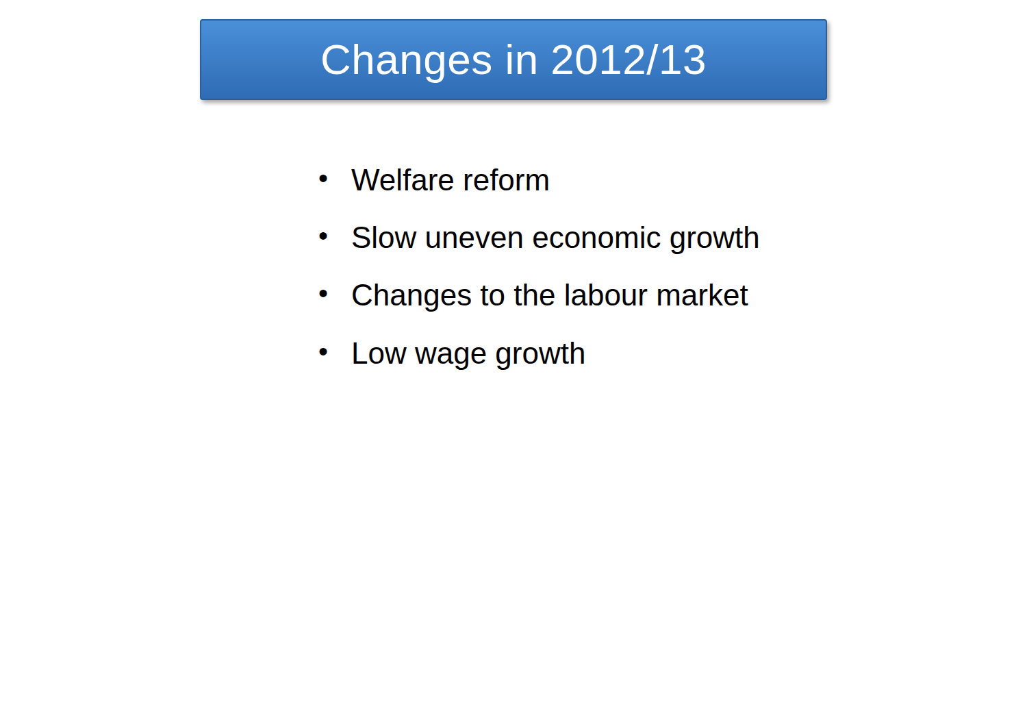Changes in 2012/13
Welfare reform
Slow uneven economic growth
Changes to the labour market
Low wage growth